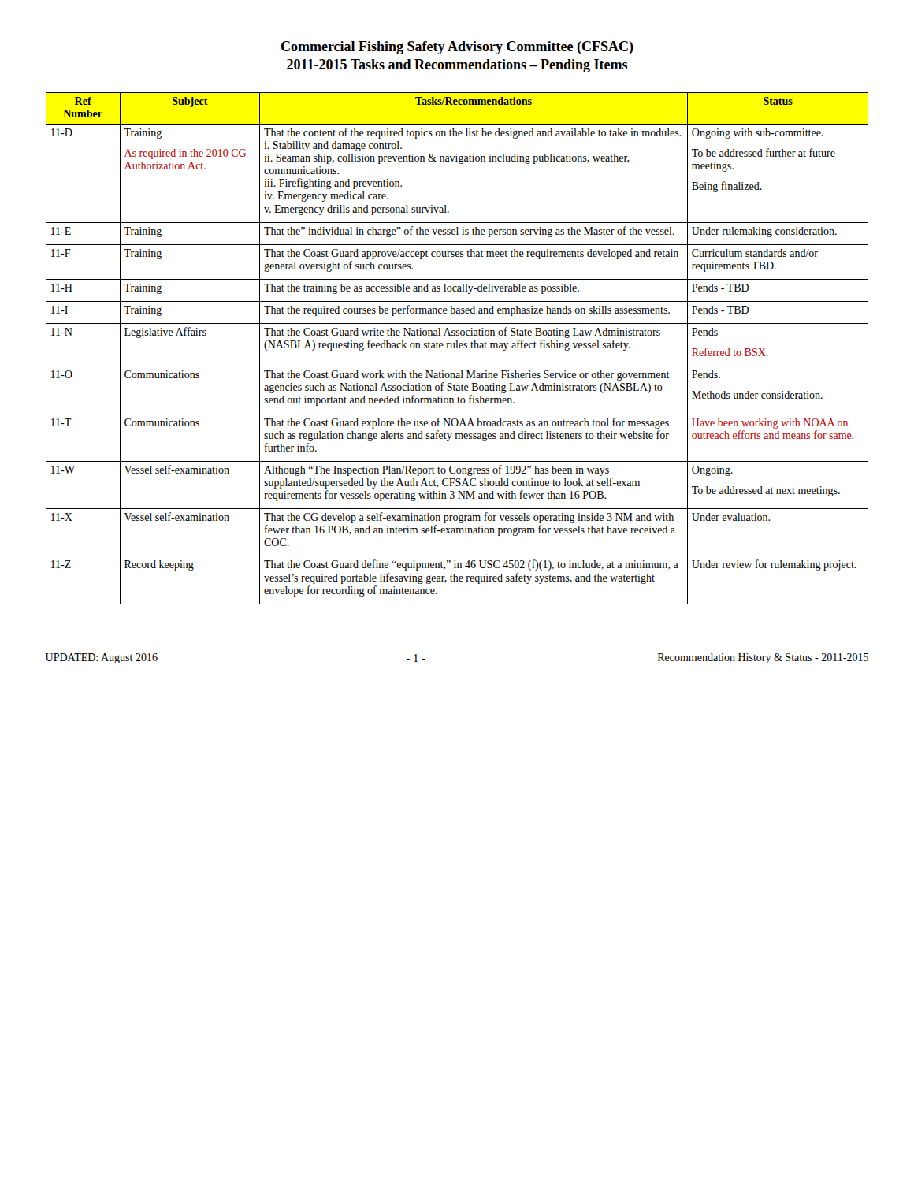Commercial Fishing Safety Advisory Committee (CFSAC)
2011-2015 Tasks and Recommendations – Pending Items
| Ref Number | Subject | Tasks/Recommendations | Status |
| --- | --- | --- | --- |
| 11-D | Training As required in the 2010 CG Authorization Act. | That the content of the required topics on the list be designed and available to take in modules. i. Stability and damage control. ii. Seaman ship, collision prevention & navigation including publications, weather, communications. iii. Firefighting and prevention. iv. Emergency medical care. v. Emergency drills and personal survival. | Ongoing with sub-committee. To be addressed further at future meetings. Being finalized. |
| 11-E | Training | That the” individual in charge” of the vessel is the person serving as the Master of the vessel. | Under rulemaking consideration. |
| 11-F | Training | That the Coast Guard approve/accept courses that meet the requirements developed and retain general oversight of such courses. | Curriculum standards and/or requirements TBD. |
| 11-H | Training | That the training be as accessible and as locally-deliverable as possible. | Pends - TBD |
| 11-I | Training | That the required courses be performance based and emphasize hands on skills assessments. | Pends - TBD |
| 11-N | Legislative Affairs | That the Coast Guard write the National Association of State Boating Law Administrators (NASBLA) requesting feedback on state rules that may affect fishing vessel safety. | Pends Referred to BSX. |
| 11-O | Communications | That the Coast Guard work with the National Marine Fisheries Service or other government agencies such as National Association of State Boating Law Administrators (NASBLA) to send out important and needed information to fishermen. | Pends. Methods under consideration. |
| 11-T | Communications | That the Coast Guard explore the use of NOAA broadcasts as an outreach tool for messages such as regulation change alerts and safety messages and direct listeners to their website for further info. | Have been working with NOAA on outreach efforts and means for same. |
| 11-W | Vessel self-examination | Although “The Inspection Plan/Report to Congress of 1992” has been in ways supplanted/superseded by the Auth Act, CFSAC should continue to look at self-exam requirements for vessels operating within 3 NM and with fewer than 16 POB. | Ongoing. To be addressed at next meetings. |
| 11-X | Vessel self-examination | That the CG develop a self-examination program for vessels operating inside 3 NM and with fewer than 16 POB, and an interim self-examination program for vessels that have received a COC. | Under evaluation. |
| 11-Z | Record keeping | That the Coast Guard define “equipment,” in 46 USC 4502 (f)(1), to include, at a minimum, a vessel’s required portable lifesaving gear, the required safety systems, and the watertight envelope for recording of maintenance. | Under review for rulemaking project. |
UPDATED: August 2016
- 1 -
Recommendation History & Status - 2011-2015